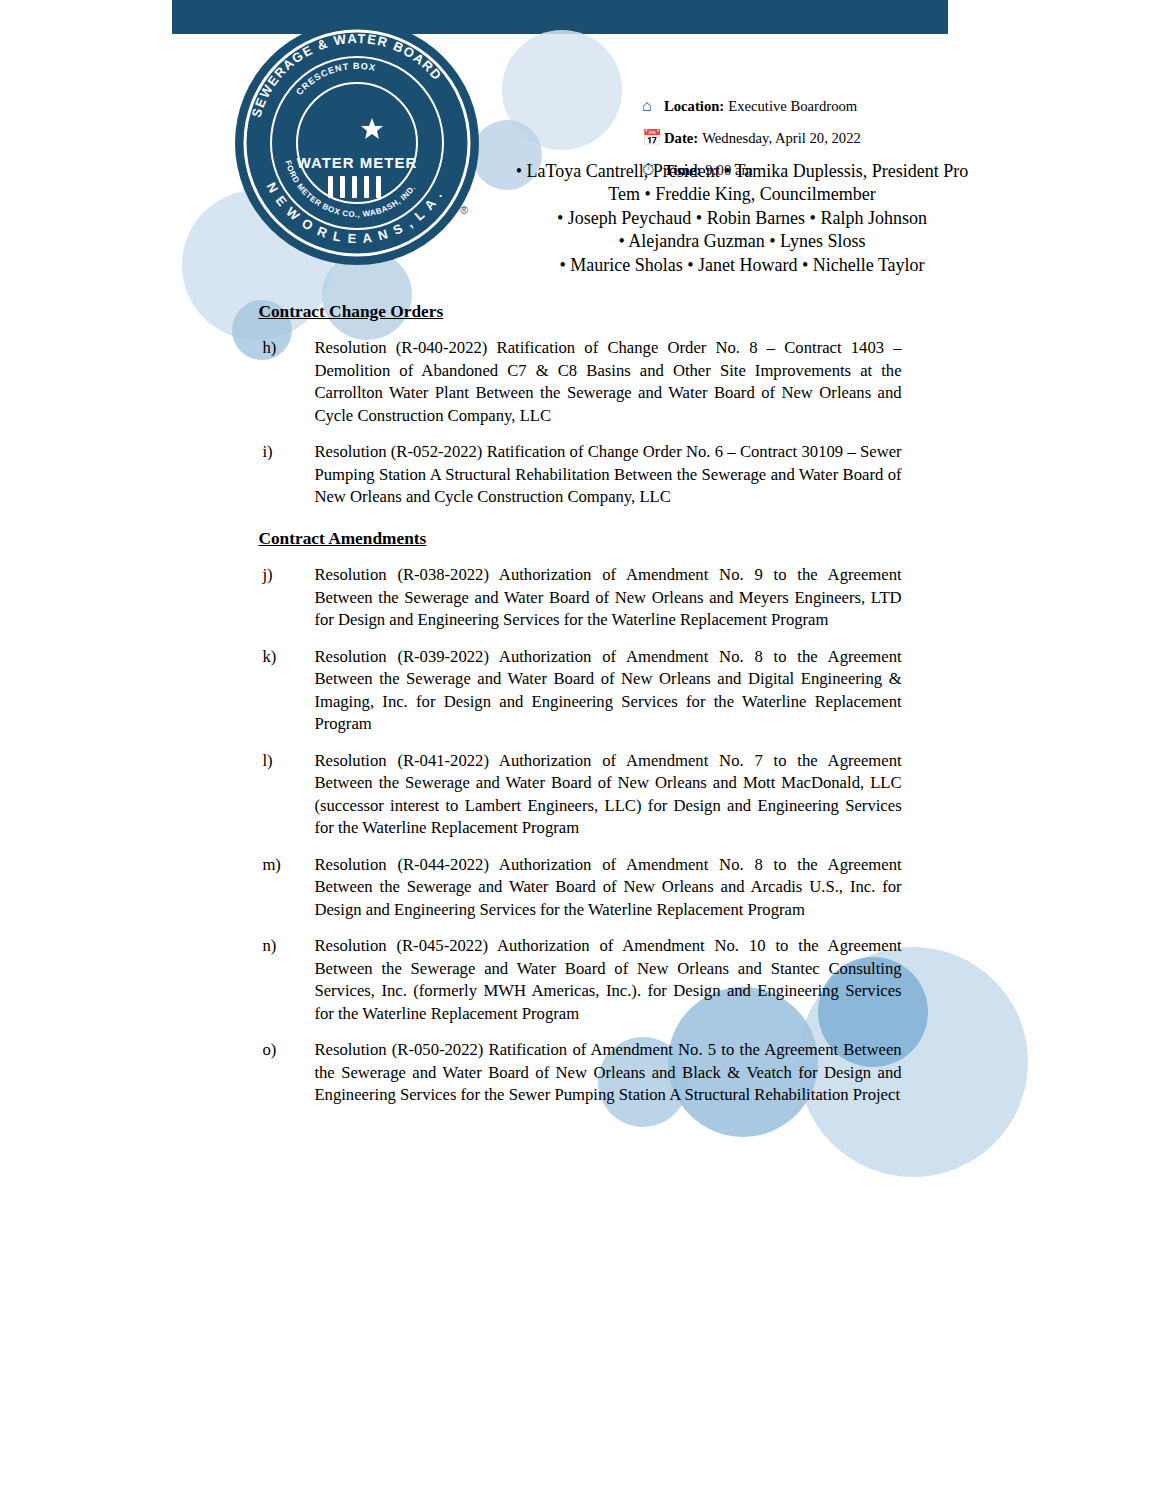SEWERAGE & WATER BOARD N E W O R L E A N S , L A . CRESCENT BOX FORD METER BOX CO., WABASH, IND. WATER METER ®
⌂ Location: Executive Boardroom
📅 Date: Wednesday, April 20, 2022
⏱ Time: 9:00 am
• LaToya Cantrell, President • Tamika Duplessis, President Pro Tem • Freddie King, Councilmember
• Joseph Peychaud • Robin Barnes • Ralph Johnson
• Alejandra Guzman • Lynes Sloss
• Maurice Sholas • Janet Howard • Nichelle Taylor
Contract Change Orders
h) Resolution (R-040-2022) Ratification of Change Order No. 8 – Contract 1403 – Demolition of Abandoned C7 & C8 Basins and Other Site Improvements at the Carrollton Water Plant Between the Sewerage and Water Board of New Orleans and Cycle Construction Company, LLC
i) Resolution (R-052-2022) Ratification of Change Order No. 6 – Contract 30109 – Sewer Pumping Station A Structural Rehabilitation Between the Sewerage and Water Board of New Orleans and Cycle Construction Company, LLC
Contract Amendments
j) Resolution (R-038-2022) Authorization of Amendment No. 9 to the Agreement Between the Sewerage and Water Board of New Orleans and Meyers Engineers, LTD for Design and Engineering Services for the Waterline Replacement Program
k) Resolution (R-039-2022) Authorization of Amendment No. 8 to the Agreement Between the Sewerage and Water Board of New Orleans and Digital Engineering & Imaging, Inc. for Design and Engineering Services for the Waterline Replacement Program
l) Resolution (R-041-2022) Authorization of Amendment No. 7 to the Agreement Between the Sewerage and Water Board of New Orleans and Mott MacDonald, LLC (successor interest to Lambert Engineers, LLC) for Design and Engineering Services for the Waterline Replacement Program
m) Resolution (R-044-2022) Authorization of Amendment No. 8 to the Agreement Between the Sewerage and Water Board of New Orleans and Arcadis U.S., Inc. for Design and Engineering Services for the Waterline Replacement Program
n) Resolution (R-045-2022) Authorization of Amendment No. 10 to the Agreement Between the Sewerage and Water Board of New Orleans and Stantec Consulting Services, Inc. (formerly MWH Americas, Inc.). for Design and Engineering Services for the Waterline Replacement Program
o) Resolution (R-050-2022) Ratification of Amendment No. 5 to the Agreement Between the Sewerage and Water Board of New Orleans and Black & Veatch for Design and Engineering Services for the Sewer Pumping Station A Structural Rehabilitation Project